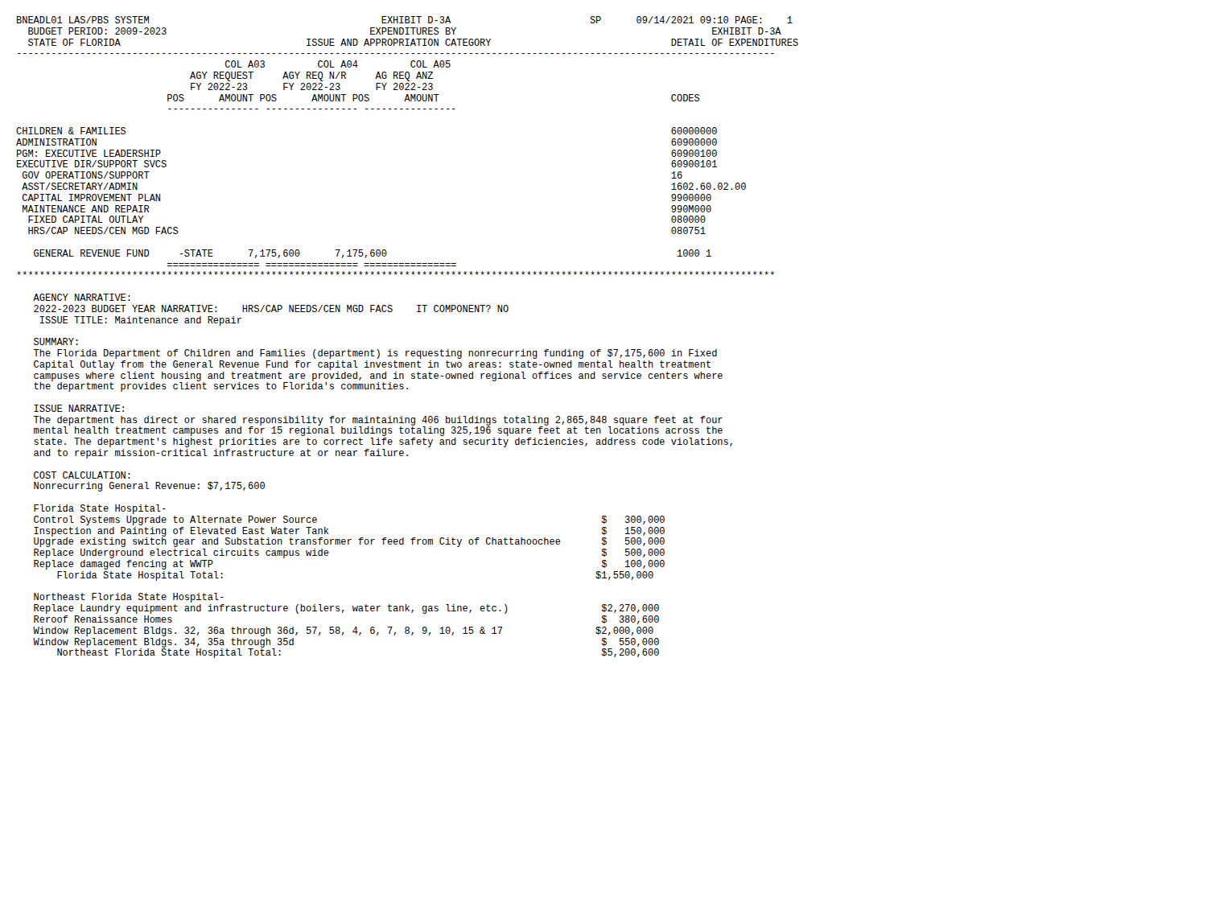BNEADL01 LAS/PBS SYSTEM                                        EXHIBIT D-3A                        SP      09/14/2021 09:10 PAGE:    1
  BUDGET PERIOD: 2009-2023                                   EXPENDITURES BY                                            EXHIBIT D-3A
  STATE OF FLORIDA                                ISSUE AND APPROPRIATION CATEGORY                               DETAIL OF EXPENDITURES
-----------------------------------------------------------------------------------------------------------------------------------
                                    COL A03         COL A04         COL A05
                              AGY REQUEST     AGY REQ N/R     AG REQ ANZ
                              FY 2022-23      FY 2022-23      FY 2022-23
                          POS      AMOUNT POS      AMOUNT POS      AMOUNT                                        CODES
                          ---------------- ---------------- ----------------

CHILDREN & FAMILIES                                                                                              60000000
ADMINISTRATION                                                                                                   60900000
PGM: EXECUTIVE LEADERSHIP                                                                                        60900100
EXECUTIVE DIR/SUPPORT SVCS                                                                                       60900101
 GOV OPERATIONS/SUPPORT                                                                                          16
 ASST/SECRETARY/ADMIN                                                                                            1602.60.02.00
 CAPITAL IMPROVEMENT PLAN                                                                                        9900000
 MAINTENANCE AND REPAIR                                                                                          990M000
  FIXED CAPITAL OUTLAY                                                                                           080000
  HRS/CAP NEEDS/CEN MGD FACS                                                                                     080751

   GENERAL REVENUE FUND     -STATE      7,175,600      7,175,600                                                  1000 1
                          ================ ================ ================
***********************************************************************************************************************************

   AGENCY NARRATIVE:
   2022-2023 BUDGET YEAR NARRATIVE:    HRS/CAP NEEDS/CEN MGD FACS    IT COMPONENT? NO
    ISSUE TITLE: Maintenance and Repair

   SUMMARY:
   The Florida Department of Children and Families (department) is requesting nonrecurring funding of $7,175,600 in Fixed
   Capital Outlay from the General Revenue Fund for capital investment in two areas: state-owned mental health treatment
   campuses where client housing and treatment are provided, and in state-owned regional offices and service centers where
   the department provides client services to Florida's communities.

   ISSUE NARRATIVE:
   The department has direct or shared responsibility for maintaining 406 buildings totaling 2,865,848 square feet at four
   mental health treatment campuses and for 15 regional buildings totaling 325,196 square feet at ten locations across the
   state. The department's highest priorities are to correct life safety and security deficiencies, address code violations,
   and to repair mission-critical infrastructure at or near failure.

   COST CALCULATION:
   Nonrecurring General Revenue: $7,175,600

   Florida State Hospital-
   Control Systems Upgrade to Alternate Power Source                                                 $   300,000
   Inspection and Painting of Elevated East Water Tank                                               $   150,000
   Upgrade existing switch gear and Substation transformer for feed from City of Chattahoochee       $   500,000
   Replace Underground electrical circuits campus wide                                               $   500,000
   Replace damaged fencing at WWTP                                                                   $   100,000
       Florida State Hospital Total:                                                                $1,550,000

   Northeast Florida State Hospital-
   Replace Laundry equipment and infrastructure (boilers, water tank, gas line, etc.)                $2,270,000
   Reroof Renaissance Homes                                                                          $  380,600
   Window Replacement Bldgs. 32, 36a through 36d, 57, 58, 4, 6, 7, 8, 9, 10, 15 & 17                $2,000,000
   Window Replacement Bldgs. 34, 35a through 35d                                                     $  550,000
       Northeast Florida State Hospital Total:                                                       $5,200,600